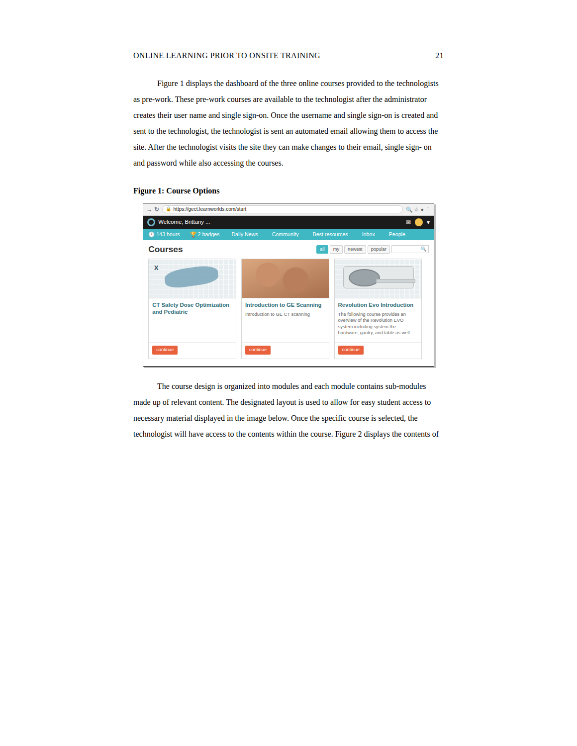Online Learning Prior to Onsite Training 21
Figure 1 displays the dashboard of the three online courses provided to the technologists as pre-work. These pre-work courses are available to the technologist after the administrator creates their user name and single sign-on. Once the username and single sign-on is created and sent to the technologist, the technologist is sent an automated email allowing them to access the site. After the technologist visits the site they can make changes to their email, single sign- on and password while also accessing the courses.
Figure 1: Course Options
→ ↻ 🔒 https://gect.learnworlds.com/start 🔍 ☆ ● ⋮
Welcome, Brittany ... ✉ ▾
🕑 143 hours 🏆 2 badges Daily News Community Best resources Inbox People
Courses
all my newest popular 🔍
X
CT Safety Dose Optimization and Pediatric
continue
Introduction to GE Scanning
Introduction to GE CT scanning
continue
Revolution Evo Introduction
The following course provides an overview of the Revolution EVO system including system the hardware, gantry, and table as well
continue
The course design is organized into modules and each module contains sub-modules made up of relevant content. The designated layout is used to allow for easy student access to necessary material displayed in the image below. Once the specific course is selected, the technologist will have access to the contents within the course. Figure 2 displays the contents of